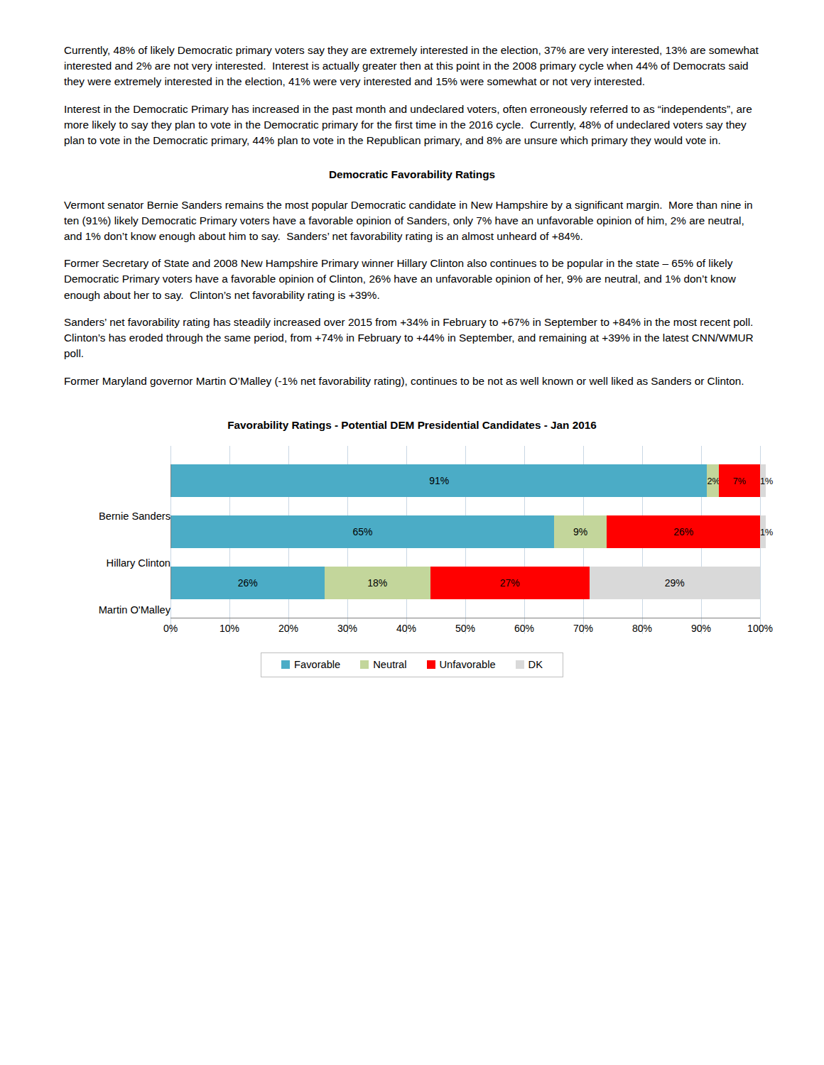Currently, 48% of likely Democratic primary voters say they are extremely interested in the election, 37% are very interested, 13% are somewhat interested and 2% are not very interested. Interest is actually greater then at this point in the 2008 primary cycle when 44% of Democrats said they were extremely interested in the election, 41% were very interested and 15% were somewhat or not very interested.
Interest in the Democratic Primary has increased in the past month and undeclared voters, often erroneously referred to as “independents”, are more likely to say they plan to vote in the Democratic primary for the first time in the 2016 cycle. Currently, 48% of undeclared voters say they plan to vote in the Democratic primary, 44% plan to vote in the Republican primary, and 8% are unsure which primary they would vote in.
Democratic Favorability Ratings
Vermont senator Bernie Sanders remains the most popular Democratic candidate in New Hampshire by a significant margin. More than nine in ten (91%) likely Democratic Primary voters have a favorable opinion of Sanders, only 7% have an unfavorable opinion of him, 2% are neutral, and 1% don’t know enough about him to say. Sanders’ net favorability rating is an almost unheard of +84%.
Former Secretary of State and 2008 New Hampshire Primary winner Hillary Clinton also continues to be popular in the state – 65% of likely Democratic Primary voters have a favorable opinion of Clinton, 26% have an unfavorable opinion of her, 9% are neutral, and 1% don’t know enough about her to say. Clinton’s net favorability rating is +39%.
Sanders’ net favorability rating has steadily increased over 2015 from +34% in February to +67% in September to +84% in the most recent poll. Clinton’s has eroded through the same period, from +74% in February to +44% in September, and remaining at +39% in the latest CNN/WMUR poll.
Former Maryland governor Martin O’Malley (-1% net favorability rating), continues to be not as well known or well liked as Sanders or Clinton.
Favorability Ratings - Potential DEM Presidential Candidates - Jan 2016
| | 91% 2% 7% 1% 65% 9% 26% 1% 26% 18% 27% 29% 0% 10% 20% 30% 40% 50% 60% 70% 80% 90% 100% |
| Bernie Sanders |
| Hillary Clinton |
| Martin O'Malley |
Favorable Neutral Unfavorable DK